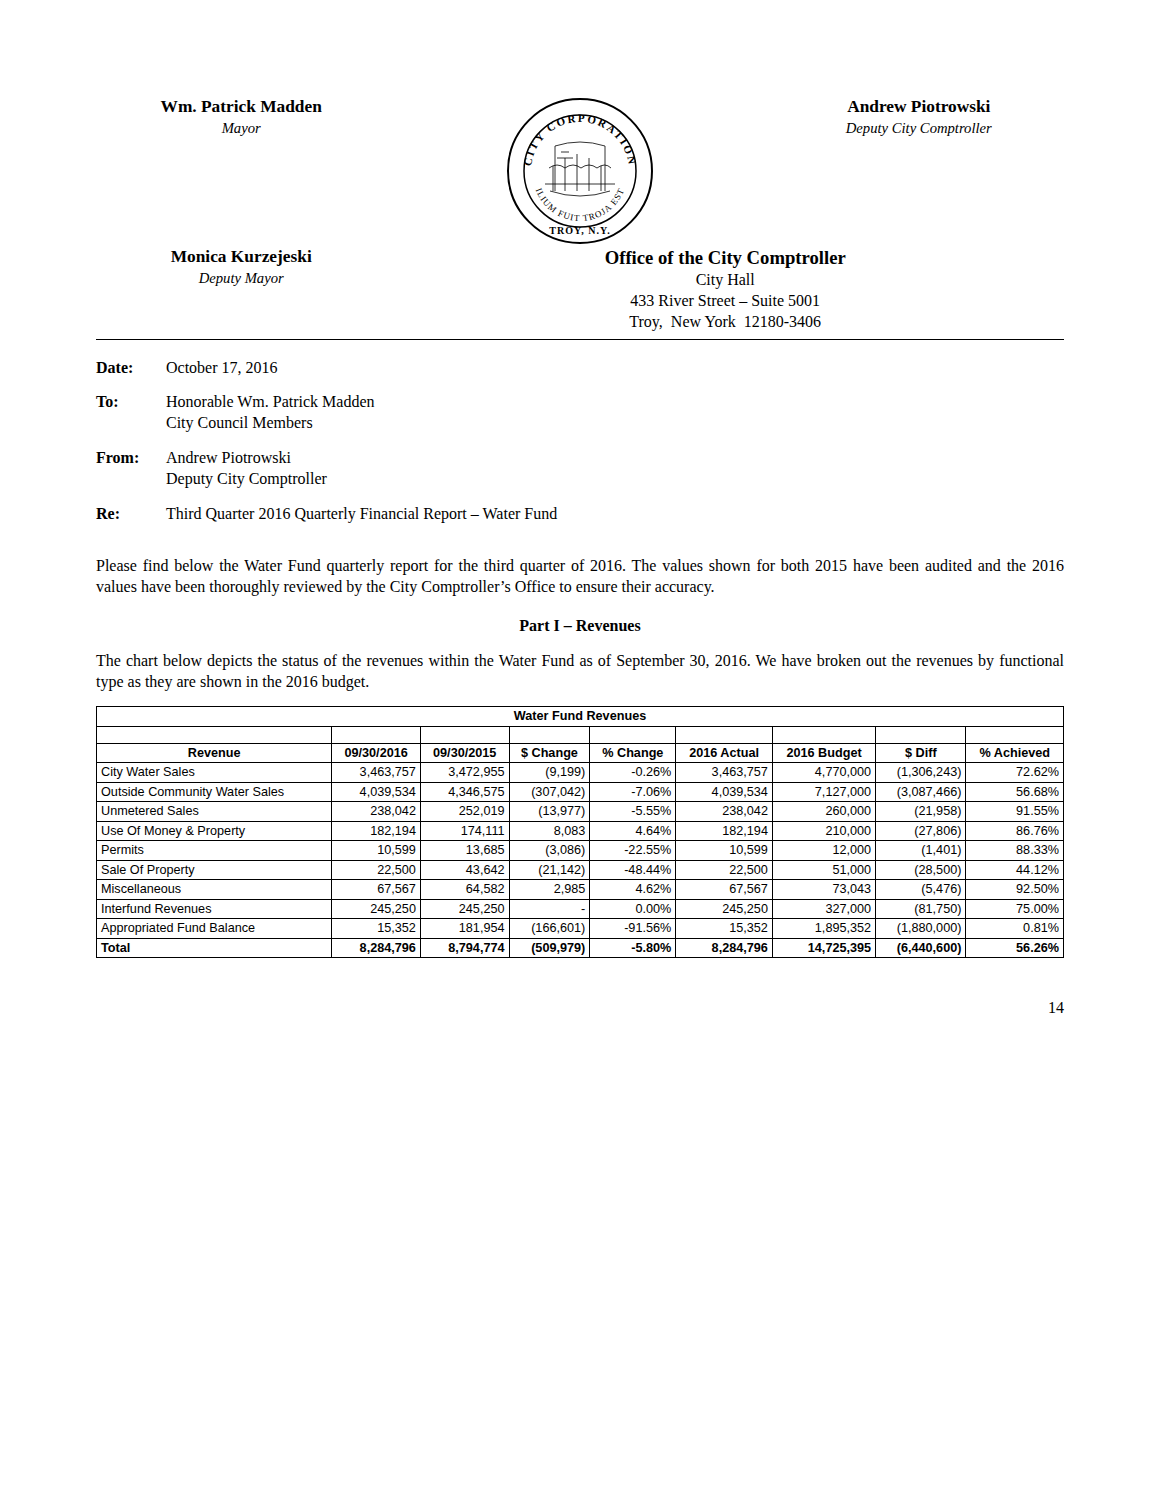| Wm. Patrick Madden Mayor | CITY CORPORATION ILIUM FUIT TROJA EST TROY, N.Y. | Andrew Piotrowski Deputy City Comptroller |
| Monica Kurzejeski Deputy Mayor | Office of the City Comptroller City Hall 433 River Street – Suite 5001 Troy, New York 12180-3406 |
| Date: | October 17, 2016 |
| To: | Honorable Wm. Patrick Madden City Council Members |
| From: | Andrew Piotrowski Deputy City Comptroller |
| Re: | Third Quarter 2016 Quarterly Financial Report – Water Fund |
Please find below the Water Fund quarterly report for the third quarter of 2016. The values shown for both 2015 have been audited and the 2016 values have been thoroughly reviewed by the City Comptroller’s Office to ensure their accuracy.
Part I – Revenues
The chart below depicts the status of the revenues within the Water Fund as of September 30, 2016. We have broken out the revenues by functional type as they are shown in the 2016 budget.
| Water Fund Revenues |
| --- |
| Revenue | 09/30/2016 | 09/30/2015 | $ Change | % Change | 2016 Actual | 2016 Budget | $ Diff | % Achieved |
| City Water Sales | 3,463,757 | 3,472,955 | (9,199) | -0.26% | 3,463,757 | 4,770,000 | (1,306,243) | 72.62% |
| Outside Community Water Sales | 4,039,534 | 4,346,575 | (307,042) | -7.06% | 4,039,534 | 7,127,000 | (3,087,466) | 56.68% |
| Unmetered Sales | 238,042 | 252,019 | (13,977) | -5.55% | 238,042 | 260,000 | (21,958) | 91.55% |
| Use Of Money & Property | 182,194 | 174,111 | 8,083 | 4.64% | 182,194 | 210,000 | (27,806) | 86.76% |
| Permits | 10,599 | 13,685 | (3,086) | -22.55% | 10,599 | 12,000 | (1,401) | 88.33% |
| Sale Of Property | 22,500 | 43,642 | (21,142) | -48.44% | 22,500 | 51,000 | (28,500) | 44.12% |
| Miscellaneous | 67,567 | 64,582 | 2,985 | 4.62% | 67,567 | 73,043 | (5,476) | 92.50% |
| Interfund Revenues | 245,250 | 245,250 | - | 0.00% | 245,250 | 327,000 | (81,750) | 75.00% |
| Appropriated Fund Balance | 15,352 | 181,954 | (166,601) | -91.56% | 15,352 | 1,895,352 | (1,880,000) | 0.81% |
| Total | 8,284,796 | 8,794,774 | (509,979) | -5.80% | 8,284,796 | 14,725,395 | (6,440,600) | 56.26% |
14